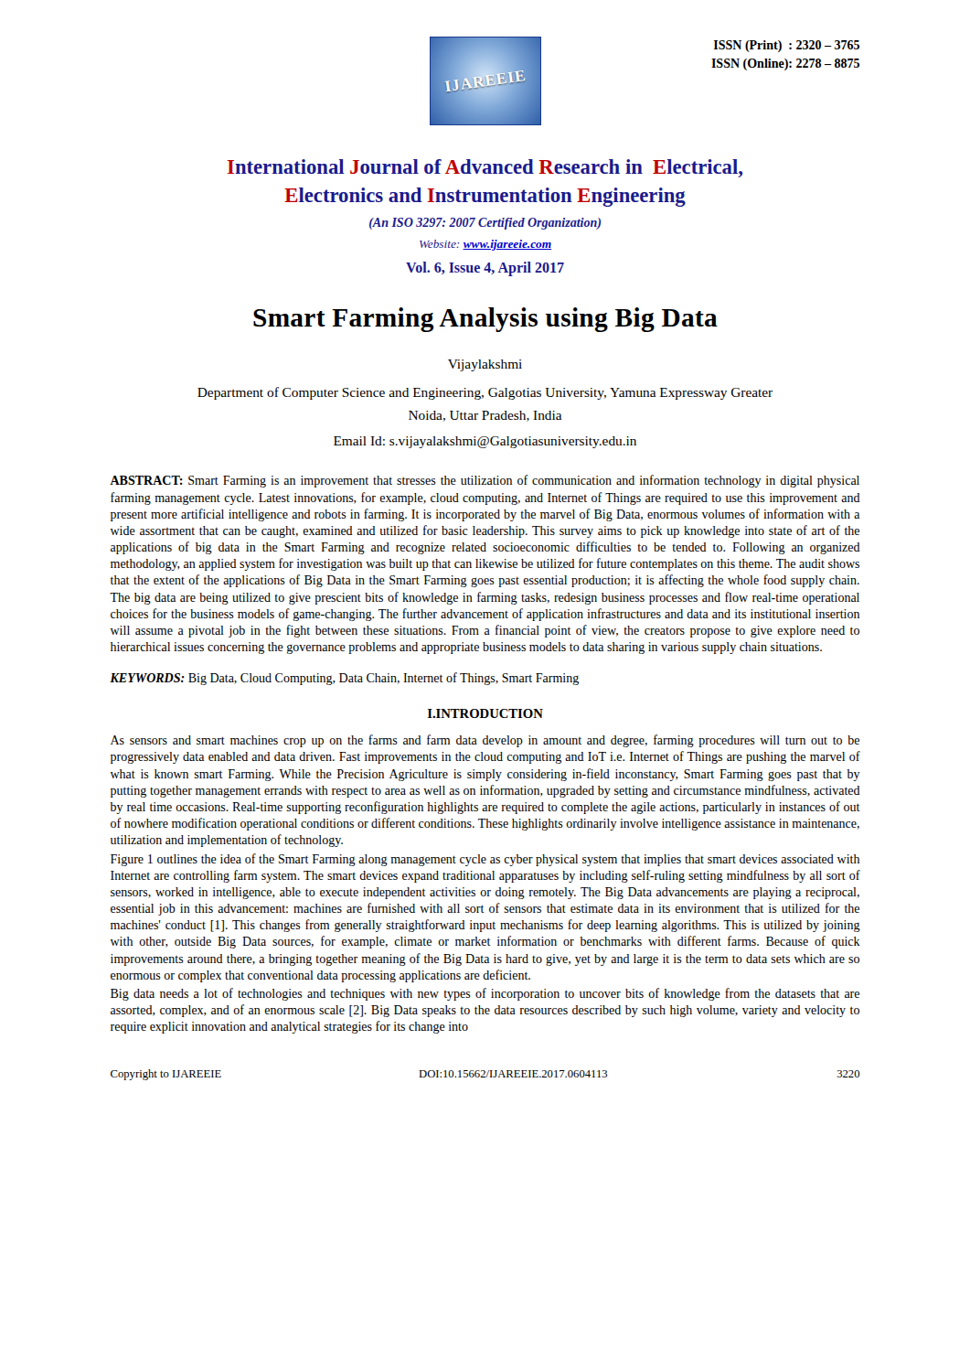ISSN (Print) : 2320 – 3765
ISSN (Online): 2278 – 8875
IJAREEIE
International Journal of Advanced Research in Electrical,
Electronics and Instrumentation Engineering
(An ISO 3297: 2007 Certified Organization)
Website: www.ijareeie.com
Vol. 6, Issue 4, April 2017
Smart Farming Analysis using Big Data
Vijaylakshmi
Department of Computer Science and Engineering, Galgotias University, Yamuna Expressway Greater
Noida, Uttar Pradesh, India
Email Id: s.vijayalakshmi@Galgotiasuniversity.edu.in
ABSTRACT: Smart Farming is an improvement that stresses the utilization of communication and information technology in digital physical farming management cycle. Latest innovations, for example, cloud computing, and Internet of Things are required to use this improvement and present more artificial intelligence and robots in farming. It is incorporated by the marvel of Big Data, enormous volumes of information with a wide assortment that can be caught, examined and utilized for basic leadership. This survey aims to pick up knowledge into state of art of the applications of big data in the Smart Farming and recognize related socioeconomic difficulties to be tended to. Following an organized methodology, an applied system for investigation was built up that can likewise be utilized for future contemplates on this theme. The audit shows that the extent of the applications of Big Data in the Smart Farming goes past essential production; it is affecting the whole food supply chain. The big data are being utilized to give prescient bits of knowledge in farming tasks, redesign business processes and flow real-time operational choices for the business models of game-changing. The further advancement of application infrastructures and data and its institutional insertion will assume a pivotal job in the fight between these situations. From a financial point of view, the creators propose to give explore need to hierarchical issues concerning the governance problems and appropriate business models to data sharing in various supply chain situations.
KEYWORDS: Big Data, Cloud Computing, Data Chain, Internet of Things, Smart Farming
I.INTRODUCTION
As sensors and smart machines crop up on the farms and farm data develop in amount and degree, farming procedures will turn out to be progressively data enabled and data driven. Fast improvements in the cloud computing and IoT i.e. Internet of Things are pushing the marvel of what is known smart Farming. While the Precision Agriculture is simply considering in-field inconstancy, Smart Farming goes past that by putting together management errands with respect to area as well as on information, upgraded by setting and circumstance mindfulness, activated by real time occasions. Real-time supporting reconfiguration highlights are required to complete the agile actions, particularly in instances of out of nowhere modification operational conditions or different conditions. These highlights ordinarily involve intelligence assistance in maintenance, utilization and implementation of technology.
Figure 1 outlines the idea of the Smart Farming along management cycle as cyber physical system that implies that smart devices associated with Internet are controlling farm system. The smart devices expand traditional apparatuses by including self-ruling setting mindfulness by all sort of sensors, worked in intelligence, able to execute independent activities or doing remotely. The Big Data advancements are playing a reciprocal, essential job in this advancement: machines are furnished with all sort of sensors that estimate data in its environment that is utilized for the machines' conduct [1]. This changes from generally straightforward input mechanisms for deep learning algorithms. This is utilized by joining with other, outside Big Data sources, for example, climate or market information or benchmarks with different farms. Because of quick improvements around there, a bringing together meaning of the Big Data is hard to give, yet by and large it is the term to data sets which are so enormous or complex that conventional data processing applications are deficient.
Big data needs a lot of technologies and techniques with new types of incorporation to uncover bits of knowledge from the datasets that are assorted, complex, and of an enormous scale [2]. Big Data speaks to the data resources described by such high volume, variety and velocity to require explicit innovation and analytical strategies for its change into
Copyright to IJAREEIE
DOI:10.15662/IJAREEIE.2017.0604113
3220